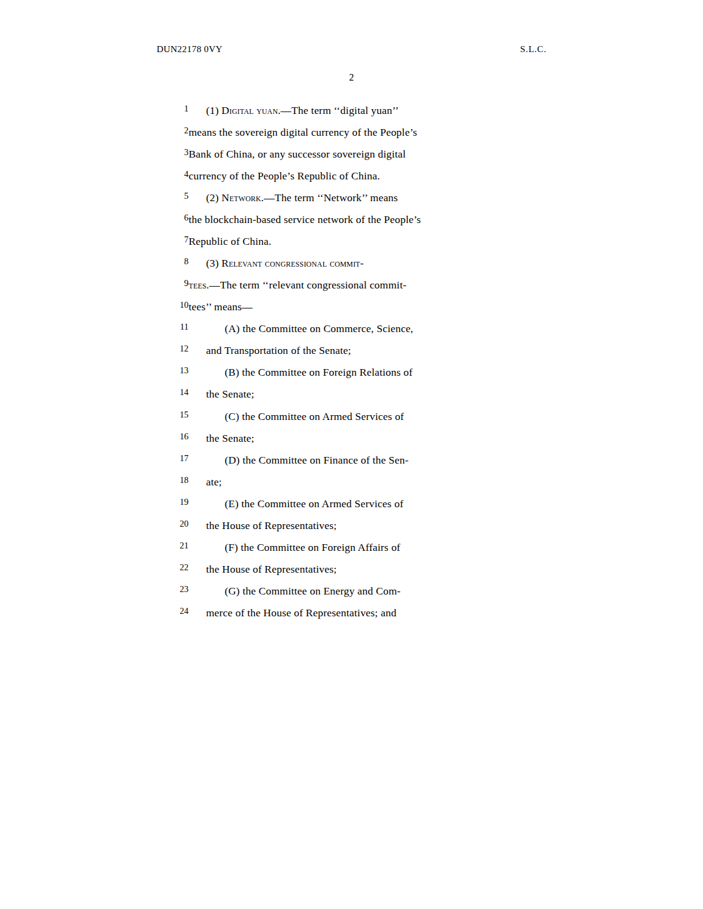DUN22178 0VY S.L.C.
2
| 1 | (1) Digital yuan. —The term ‘‘digital yuan’’ |
| 2 | means the sovereign digital currency of the People’s |
| 3 | Bank of China, or any successor sovereign digital |
| 4 | currency of the People’s Republic of China. |
| 5 | (2) Network. —The term ‘‘Network’’ means |
| 6 | the blockchain-based service network of the People’s |
| 7 | Republic of China. |
| 8 | (3) Relevant congressional commit- |
| 9 | tees. —The term ‘‘relevant congressional commit- |
| 10 | tees’’ means— |
| 11 | (A) the Committee on Commerce, Science, |
| 12 | and Transportation of the Senate; |
| 13 | (B) the Committee on Foreign Relations of |
| 14 | the Senate; |
| 15 | (C) the Committee on Armed Services of |
| 16 | the Senate; |
| 17 | (D) the Committee on Finance of the Sen- |
| 18 | ate; |
| 19 | (E) the Committee on Armed Services of |
| 20 | the House of Representatives; |
| 21 | (F) the Committee on Foreign Affairs of |
| 22 | the House of Representatives; |
| 23 | (G) the Committee on Energy and Com- |
| 24 | merce of the House of Representatives; and |